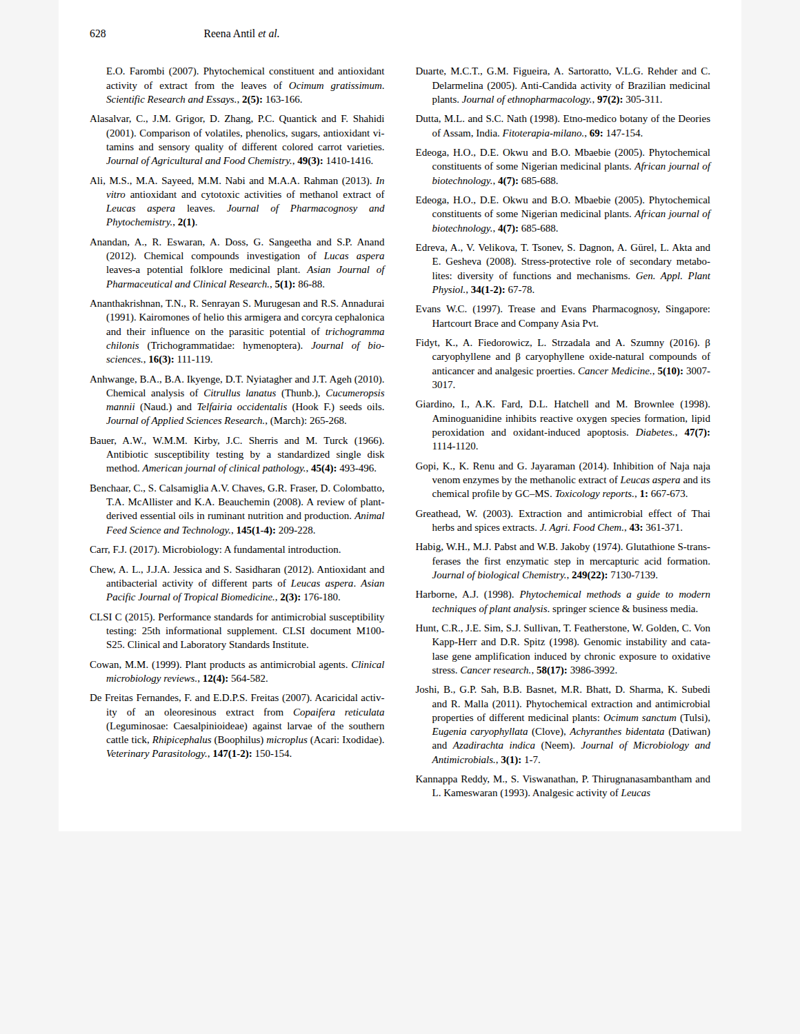628 Reena Antil et al.
E.O. Farombi (2007). Phytochemical constituent and antioxidant activity of extract from the leaves of Ocimum gratissimum. Scientific Research and Essays., 2(5): 163-166.
Alasalvar, C., J.M. Grigor, D. Zhang, P.C. Quantick and F. Shahidi (2001). Comparison of volatiles, phenolics, sugars, antioxidant vitamins and sensory quality of different colored carrot varieties. Journal of Agricultural and Food Chemistry., 49(3): 1410-1416.
Ali, M.S., M.A. Sayeed, M.M. Nabi and M.A.A. Rahman (2013). In vitro antioxidant and cytotoxic activities of methanol extract of Leucas aspera leaves. Journal of Pharmacognosy and Phytochemistry., 2(1).
Anandan, A., R. Eswaran, A. Doss, G. Sangeetha and S.P. Anand (2012). Chemical compounds investigation of Lucas aspera leaves-a potential folklore medicinal plant. Asian Journal of Pharmaceutical and Clinical Research., 5(1): 86-88.
Ananthakrishnan, T.N., R. Senrayan S. Murugesan and R.S. Annadurai (1991). Kairomones of helio this armigera and corcyra cephalonica and their influence on the parasitic potential of trichogramma chilonis (Trichogrammatidae: hymenoptera). Journal of biosciences., 16(3): 111-119.
Anhwange, B.A., B.A. Ikyenge, D.T. Nyiatagher and J.T. Ageh (2010). Chemical analysis of Citrullus lanatus (Thunb.), Cucumeropsis mannii (Naud.) and Telfairia occidentalis (Hook F.) seeds oils. Journal of Applied Sciences Research., (March): 265-268.
Bauer, A.W., W.M.M. Kirby, J.C. Sherris and M. Turck (1966). Antibiotic susceptibility testing by a standardized single disk method. American journal of clinical pathology., 45(4): 493-496.
Benchaar, C., S. Calsamiglia A.V. Chaves, G.R. Fraser, D. Colombatto, T.A. McAllister and K.A. Beauchemin (2008). A review of plant-derived essential oils in ruminant nutrition and production. Animal Feed Science and Technology., 145(1-4): 209-228.
Carr, F.J. (2017). Microbiology: A fundamental introduction.
Chew, A. L., J.J.A. Jessica and S. Sasidharan (2012). Antioxidant and antibacterial activity of different parts of Leucas aspera. Asian Pacific Journal of Tropical Biomedicine., 2(3): 176-180.
CLSI C (2015). Performance standards for antimicrobial susceptibility testing: 25th informational supplement. CLSI document M100-S25. Clinical and Laboratory Standards Institute.
Cowan, M.M. (1999). Plant products as antimicrobial agents. Clinical microbiology reviews., 12(4): 564-582.
De Freitas Fernandes, F. and E.D.P.S. Freitas (2007). Acaricidal activity of an oleoresinous extract from Copaifera reticulata (Leguminosae: Caesalpinioideae) against larvae of the southern cattle tick, Rhipicephalus (Boophilus) microplus (Acari: Ixodidae). Veterinary Parasitology., 147(1-2): 150-154.
Duarte, M.C.T., G.M. Figueira, A. Sartoratto, V.L.G. Rehder and C. Delarmelina (2005). Anti-Candida activity of Brazilian medicinal plants. Journal of ethnopharmacology., 97(2): 305-311.
Dutta, M.L. and S.C. Nath (1998). Etno-medico botany of the Deories of Assam, India. Fitoterapia-milano., 69: 147-154.
Edeoga, H.O., D.E. Okwu and B.O. Mbaebie (2005). Phytochemical constituents of some Nigerian medicinal plants. African journal of biotechnology., 4(7): 685-688.
Edeoga, H.O., D.E. Okwu and B.O. Mbaebie (2005). Phytochemical constituents of some Nigerian medicinal plants. African journal of biotechnology., 4(7): 685-688.
Edreva, A., V. Velikova, T. Tsonev, S. Dagnon, A. Gürel, L. Akta and E. Gesheva (2008). Stress-protective role of secondary metabolites: diversity of functions and mechanisms. Gen. Appl. Plant Physiol., 34(1-2): 67-78.
Evans W.C. (1997). Trease and Evans Pharmacognosy, Singapore: Hartcourt Brace and Company Asia Pvt.
Fidyt, K., A. Fiedorowicz, L. Strzadala and A. Szumny (2016). β caryophyllene and β caryophyllene oxide-natural compounds of anticancer and analgesic proerties. Cancer Medicine., 5(10): 3007-3017.
Giardino, I., A.K. Fard, D.L. Hatchell and M. Brownlee (1998). Aminoguanidine inhibits reactive oxygen species formation, lipid peroxidation and oxidant-induced apoptosis. Diabetes., 47(7): 1114-1120.
Gopi, K., K. Renu and G. Jayaraman (2014). Inhibition of Naja naja venom enzymes by the methanolic extract of Leucas aspera and its chemical profile by GC–MS. Toxicology reports., 1: 667-673.
Greathead, W. (2003). Extraction and antimicrobial effect of Thai herbs and spices extracts. J. Agri. Food Chem., 43: 361-371.
Habig, W.H., M.J. Pabst and W.B. Jakoby (1974). Glutathione S-transferases the first enzymatic step in mercapturic acid formation. Journal of biological Chemistry., 249(22): 7130-7139.
Harborne, A.J. (1998). Phytochemical methods a guide to modern techniques of plant analysis. springer science & business media.
Hunt, C.R., J.E. Sim, S.J. Sullivan, T. Featherstone, W. Golden, C. Von Kapp-Herr and D.R. Spitz (1998). Genomic instability and catalase gene amplification induced by chronic exposure to oxidative stress. Cancer research., 58(17): 3986-3992.
Joshi, B., G.P. Sah, B.B. Basnet, M.R. Bhatt, D. Sharma, K. Subedi and R. Malla (2011). Phytochemical extraction and antimicrobial properties of different medicinal plants: Ocimum sanctum (Tulsi), Eugenia caryophyllata (Clove), Achyranthes bidentata (Datiwan) and Azadirachta indica (Neem). Journal of Microbiology and Antimicrobials., 3(1): 1-7.
Kannappa Reddy, M., S. Viswanathan, P. Thirugnanasambantham and L. Kameswaran (1993). Analgesic activity of Leucas